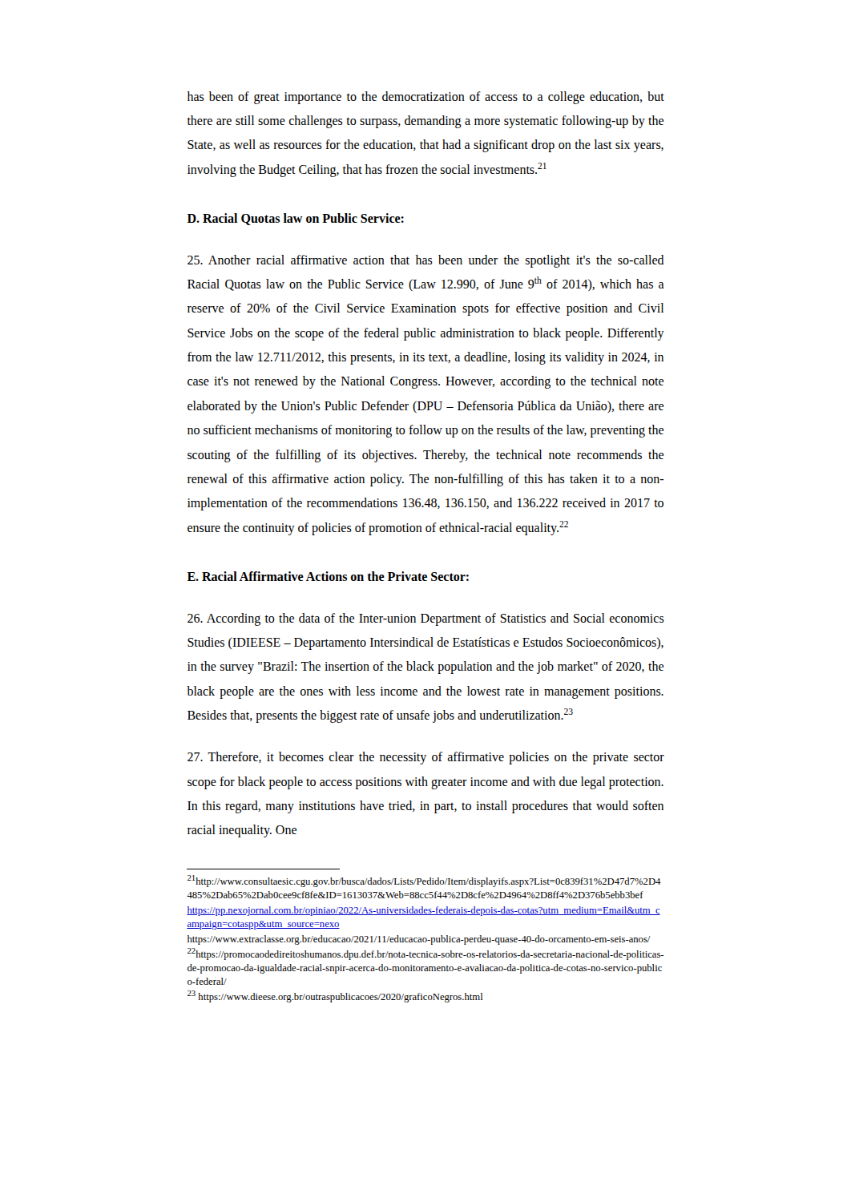has been of great importance to the democratization of access to a college education, but there are still some challenges to surpass, demanding a more systematic following-up by the State, as well as resources for the education, that had a significant drop on the last six years, involving the Budget Ceiling, that has frozen the social investments.21
D. Racial Quotas law on Public Service:
25. Another racial affirmative action that has been under the spotlight it's the so-called Racial Quotas law on the Public Service (Law 12.990, of June 9th of 2014), which has a reserve of 20% of the Civil Service Examination spots for effective position and Civil Service Jobs on the scope of the federal public administration to black people. Differently from the law 12.711/2012, this presents, in its text, a deadline, losing its validity in 2024, in case it's not renewed by the National Congress. However, according to the technical note elaborated by the Union's Public Defender (DPU – Defensoria Pública da União), there are no sufficient mechanisms of monitoring to follow up on the results of the law, preventing the scouting of the fulfilling of its objectives. Thereby, the technical note recommends the renewal of this affirmative action policy. The non-fulfilling of this has taken it to a non-implementation of the recommendations 136.48, 136.150, and 136.222 received in 2017 to ensure the continuity of policies of promotion of ethnical-racial equality.22
E. Racial Affirmative Actions on the Private Sector:
26. According to the data of the Inter-union Department of Statistics and Social economics Studies (IDIEESE – Departamento Intersindical de Estatísticas e Estudos Socioeconômicos), in the survey "Brazil: The insertion of the black population and the job market" of 2020, the black people are the ones with less income and the lowest rate in management positions. Besides that, presents the biggest rate of unsafe jobs and underutilization.23
27. Therefore, it becomes clear the necessity of affirmative policies on the private sector scope for black people to access positions with greater income and with due legal protection. In this regard, many institutions have tried, in part, to install procedures that would soften racial inequality. One
21 http://www.consultaesic.cgu.gov.br/busca/dados/Lists/Pedido/Item/displayifs.aspx?List=0c839f31%2D47d7%2D4485%2Dab65%2Dab0cee9cf8fe&ID=1613037&Web=88cc5f44%2D8cfe%2D4964%2D8ff4%2D376b5ebb3bef
https://pp.nexojornal.com.br/opiniao/2022/As-universidades-federais-depois-das-cotas?utm_medium=Email&utm_campaign=cotaspp&utm_source=nexo
https://www.extraclasse.org.br/educacao/2021/11/educacao-publica-perdeu-quase-40-do-orcamento-em-seis-anos/
22 https://promocaodedireitoshumanos.dpu.def.br/nota-tecnica-sobre-os-relatorios-da-secretaria-nacional-de-politicas-de-promocao-da-igualdade-racial-snpir-acerca-do-monitoramento-e-avaliacao-da-politica-de-cotas-no-servico-publico-federal/
23 https://www.dieese.org.br/outraspublicacoes/2020/graficoNegros.html